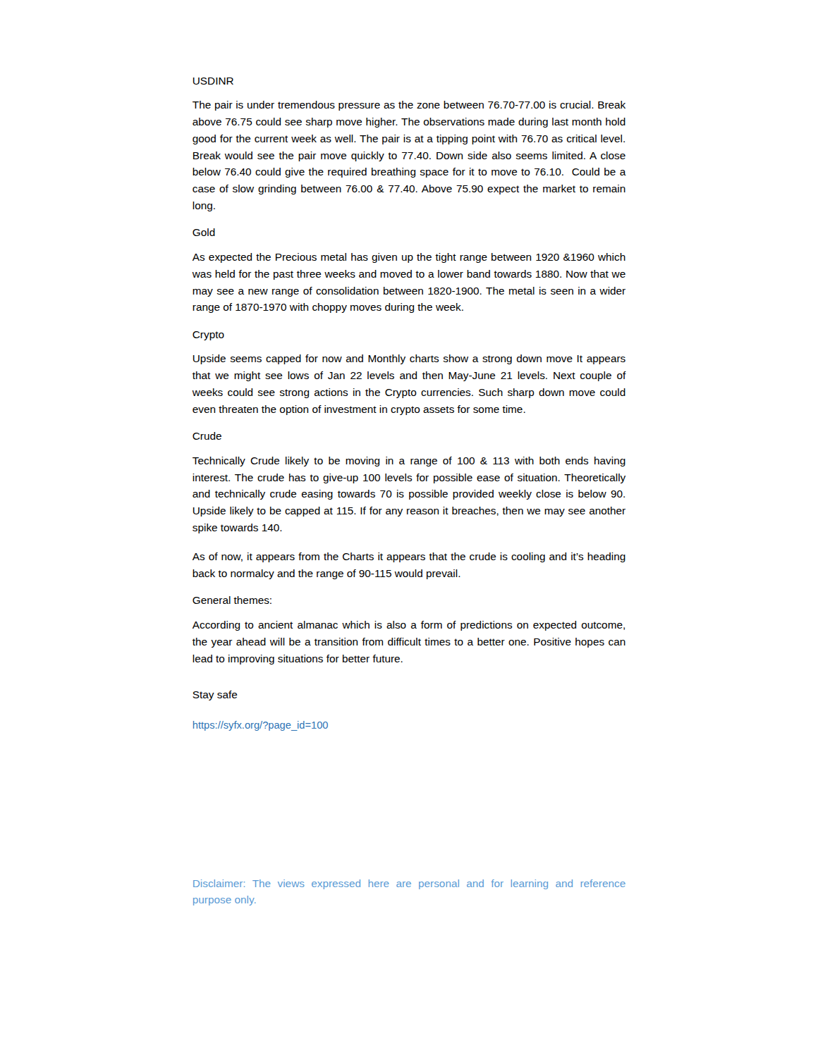USDINR
The pair is under tremendous pressure as the zone between 76.70-77.00 is crucial. Break above 76.75 could see sharp move higher. The observations made during last month hold good for the current week as well. The pair is at a tipping point with 76.70 as critical level. Break would see the pair move quickly to 77.40. Down side also seems limited. A close below 76.40 could give the required breathing space for it to move to 76.10. Could be a case of slow grinding between 76.00 & 77.40. Above 75.90 expect the market to remain long.
Gold
As expected the Precious metal has given up the tight range between 1920 &1960 which was held for the past three weeks and moved to a lower band towards 1880. Now that we may see a new range of consolidation between 1820-1900. The metal is seen in a wider range of 1870-1970 with choppy moves during the week.
Crypto
Upside seems capped for now and Monthly charts show a strong down move It appears that we might see lows of Jan 22 levels and then May-June 21 levels. Next couple of weeks could see strong actions in the Crypto currencies. Such sharp down move could even threaten the option of investment in crypto assets for some time.
Crude
Technically Crude likely to be moving in a range of 100 & 113 with both ends having interest. The crude has to give-up 100 levels for possible ease of situation. Theoretically and technically crude easing towards 70 is possible provided weekly close is below 90. Upside likely to be capped at 115. If for any reason it breaches, then we may see another spike towards 140.
As of now, it appears from the Charts it appears that the crude is cooling and it’s heading back to normalcy and the range of 90-115 would prevail.
General themes:
According to ancient almanac which is also a form of predictions on expected outcome, the year ahead will be a transition from difficult times to a better one. Positive hopes can lead to improving situations for better future.
Stay safe
https://syfx.org/?page_id=100
Disclaimer: The views expressed here are personal and for learning and reference purpose only.